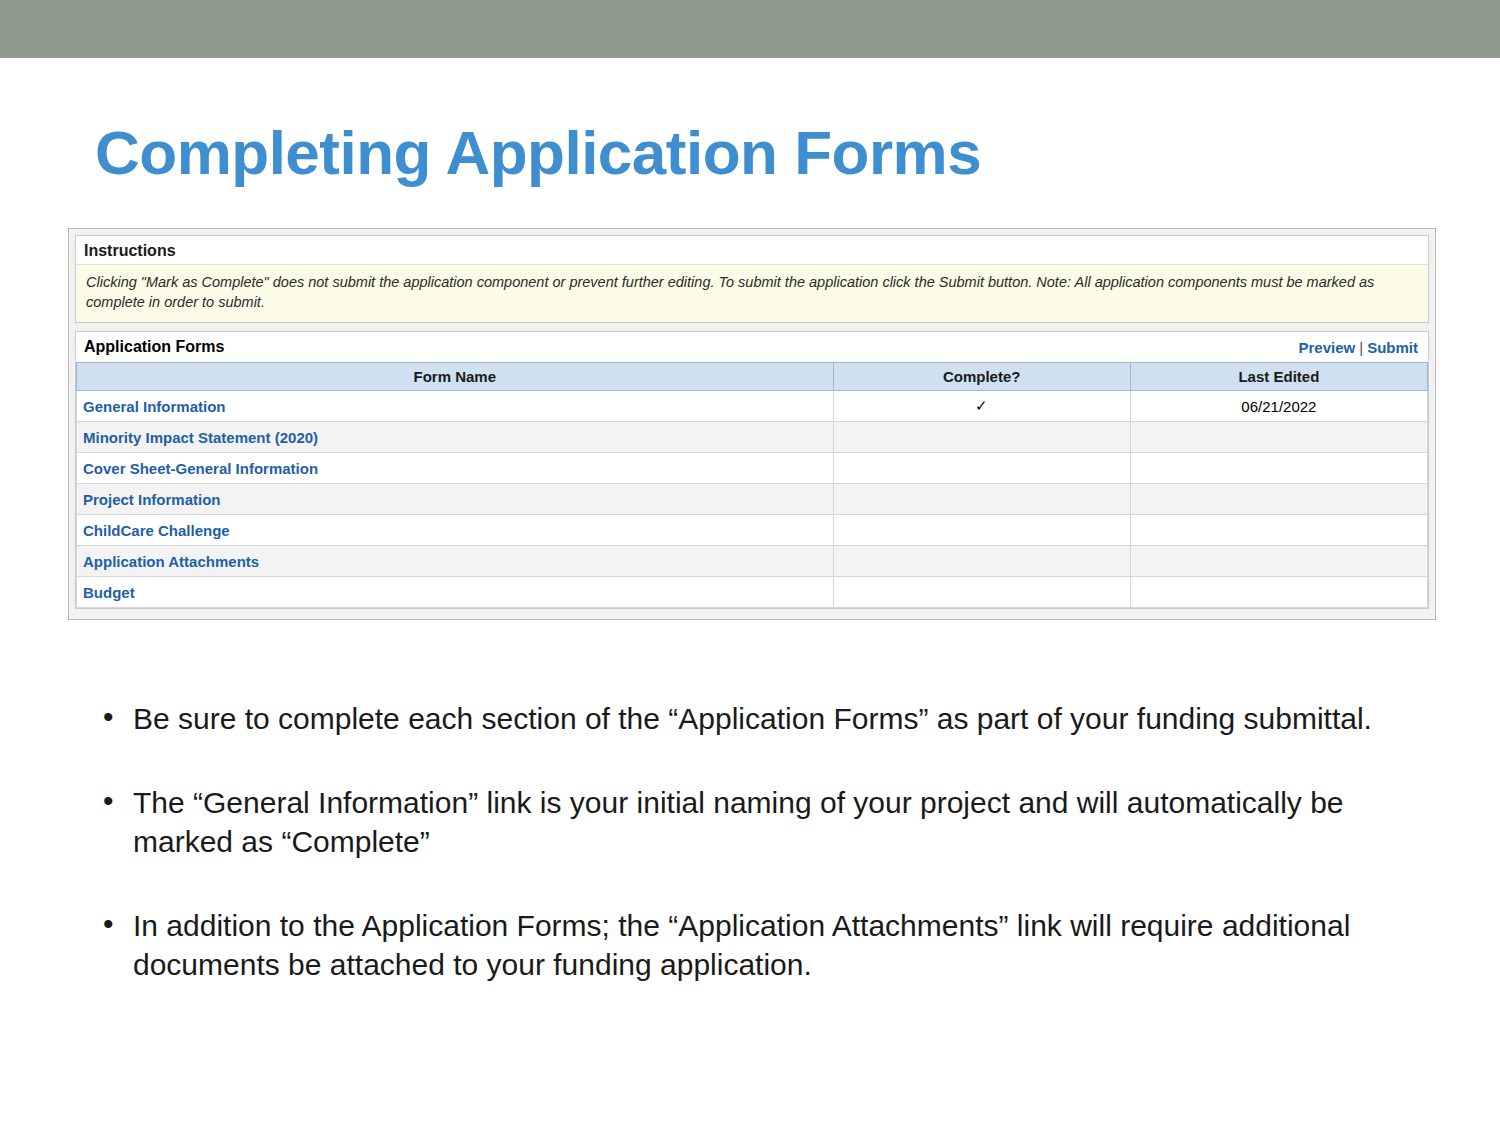Completing Application Forms
Instructions
Clicking "Mark as Complete" does not submit the application component or prevent further editing. To submit the application click the Submit button. Note: All application components must be marked as complete in order to submit.
Application Forms Preview|Submit
| Form Name | Complete? | Last Edited |
| --- | --- | --- |
| General Information | ✓ | 06/21/2022 |
| Minority Impact Statement (2020) | | |
| Cover Sheet-General Information | | |
| Project Information | | |
| ChildCare Challenge | | |
| Application Attachments | | |
| Budget | | |
Be sure to complete each section of the “Application Forms” as part of your funding submittal.
The “General Information” link is your initial naming of your project and will automatically be marked as “Complete”
In addition to the Application Forms; the “Application Attachments” link will require additional documents be attached to your funding application.